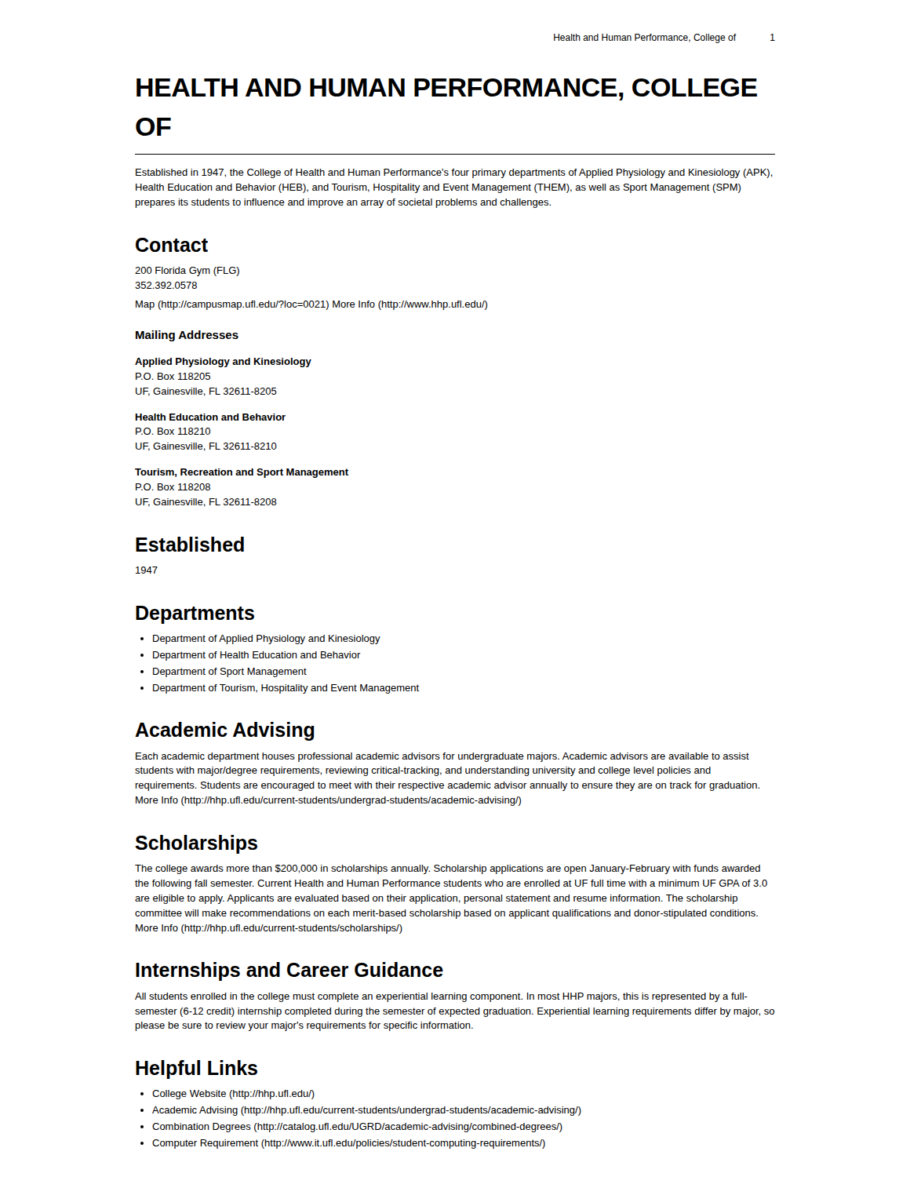Health and Human Performance, College of 1
Health and Human Performance, College of
Established in 1947, the College of Health and Human Performance's four primary departments of Applied Physiology and Kinesiology (APK), Health Education and Behavior (HEB), and Tourism, Hospitality and Event Management (THEM), as well as Sport Management (SPM) prepares its students to influence and improve an array of societal problems and challenges.
Contact
200 Florida Gym (FLG)
352.392.0578
Map (http://campusmap.ufl.edu/?loc=0021) More Info (http://www.hhp.ufl.edu/)
Mailing Addresses
Applied Physiology and Kinesiology
P.O. Box 118205
UF, Gainesville, FL 32611-8205
Health Education and Behavior
P.O. Box 118210
UF, Gainesville, FL 32611-8210
Tourism, Recreation and Sport Management
P.O. Box 118208
UF, Gainesville, FL 32611-8208
Established
1947
Departments
Department of Applied Physiology and Kinesiology
Department of Health Education and Behavior
Department of Sport Management
Department of Tourism, Hospitality and Event Management
Academic Advising
Each academic department houses professional academic advisors for undergraduate majors. Academic advisors are available to assist students with major/degree requirements, reviewing critical-tracking, and understanding university and college level policies and requirements. Students are encouraged to meet with their respective academic advisor annually to ensure they are on track for graduation.
More Info (http://hhp.ufl.edu/current-students/undergrad-students/academic-advising/)
Scholarships
The college awards more than $200,000 in scholarships annually. Scholarship applications are open January-February with funds awarded the following fall semester. Current Health and Human Performance students who are enrolled at UF full time with a minimum UF GPA of 3.0 are eligible to apply. Applicants are evaluated based on their application, personal statement and resume information. The scholarship committee will make recommendations on each merit-based scholarship based on applicant qualifications and donor-stipulated conditions.
More Info (http://hhp.ufl.edu/current-students/scholarships/)
Internships and Career Guidance
All students enrolled in the college must complete an experiential learning component. In most HHP majors, this is represented by a full-semester (6-12 credit) internship completed during the semester of expected graduation. Experiential learning requirements differ by major, so please be sure to review your major's requirements for specific information.
Helpful Links
College Website (http://hhp.ufl.edu/)
Academic Advising (http://hhp.ufl.edu/current-students/undergrad-students/academic-advising/)
Combination Degrees (http://catalog.ufl.edu/UGRD/academic-advising/combined-degrees/)
Computer Requirement (http://www.it.ufl.edu/policies/student-computing-requirements/)